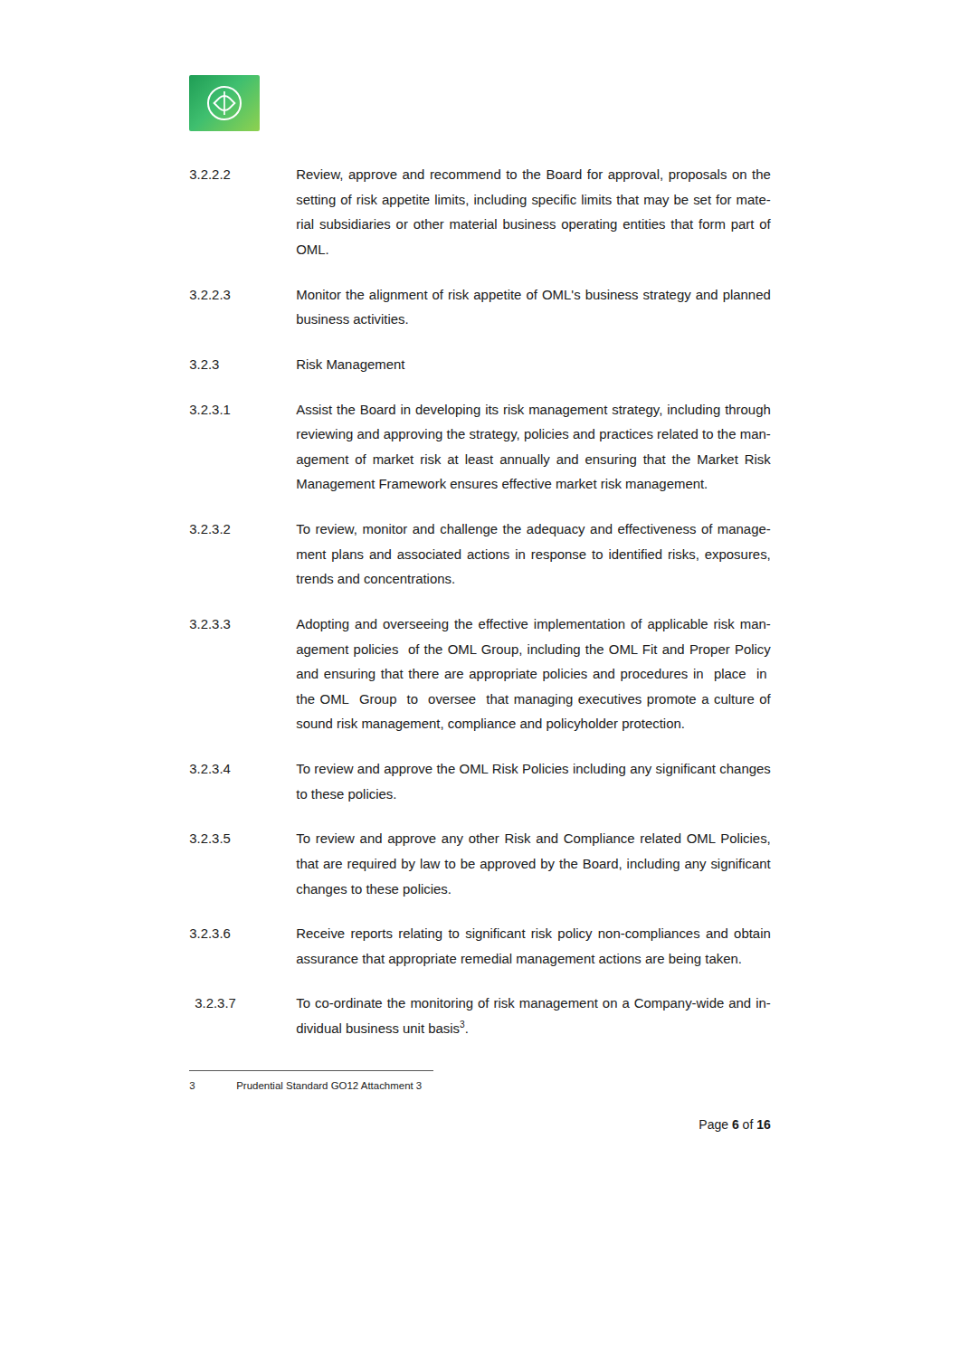3.2.2.2
Review, approve and recommend to the Board for approval, proposals on the setting of risk appetite limits, including specific limits that may be set for material subsidiaries or other material business operating entities that form part of OML.
3.2.2.3
Monitor the alignment of risk appetite of OML's business strategy and planned business activities.
3.2.3
Risk Management
3.2.3.1
Assist the Board in developing its risk management strategy, including through reviewing and approving the strategy, policies and practices related to the management of market risk at least annually and ensuring that the Market Risk Management Framework ensures effective market risk management.
3.2.3.2
To review, monitor and challenge the adequacy and effectiveness of management plans and associated actions in response to identified risks, exposures, trends and concentrations.
3.2.3.3
Adopting and overseeing the effective implementation of applicable risk management policies of the OML Group, including the OML Fit and Proper Policy and ensuring that there are appropriate policies and procedures in place in the OML Group to oversee that managing executives promote a culture of sound risk management, compliance and policyholder protection.
3.2.3.4
To review and approve the OML Risk Policies including any significant changes to these policies.
3.2.3.5
To review and approve any other Risk and Compliance related OML Policies, that are required by law to be approved by the Board, including any significant changes to these policies.
3.2.3.6
Receive reports relating to significant risk policy non-compliances and obtain assurance that appropriate remedial management actions are being taken.
3.2.3.7
To co-ordinate the monitoring of risk management on a Company-wide and individual business unit basis3.
3
Prudential Standard GO12 Attachment 3
Page 6 of 16